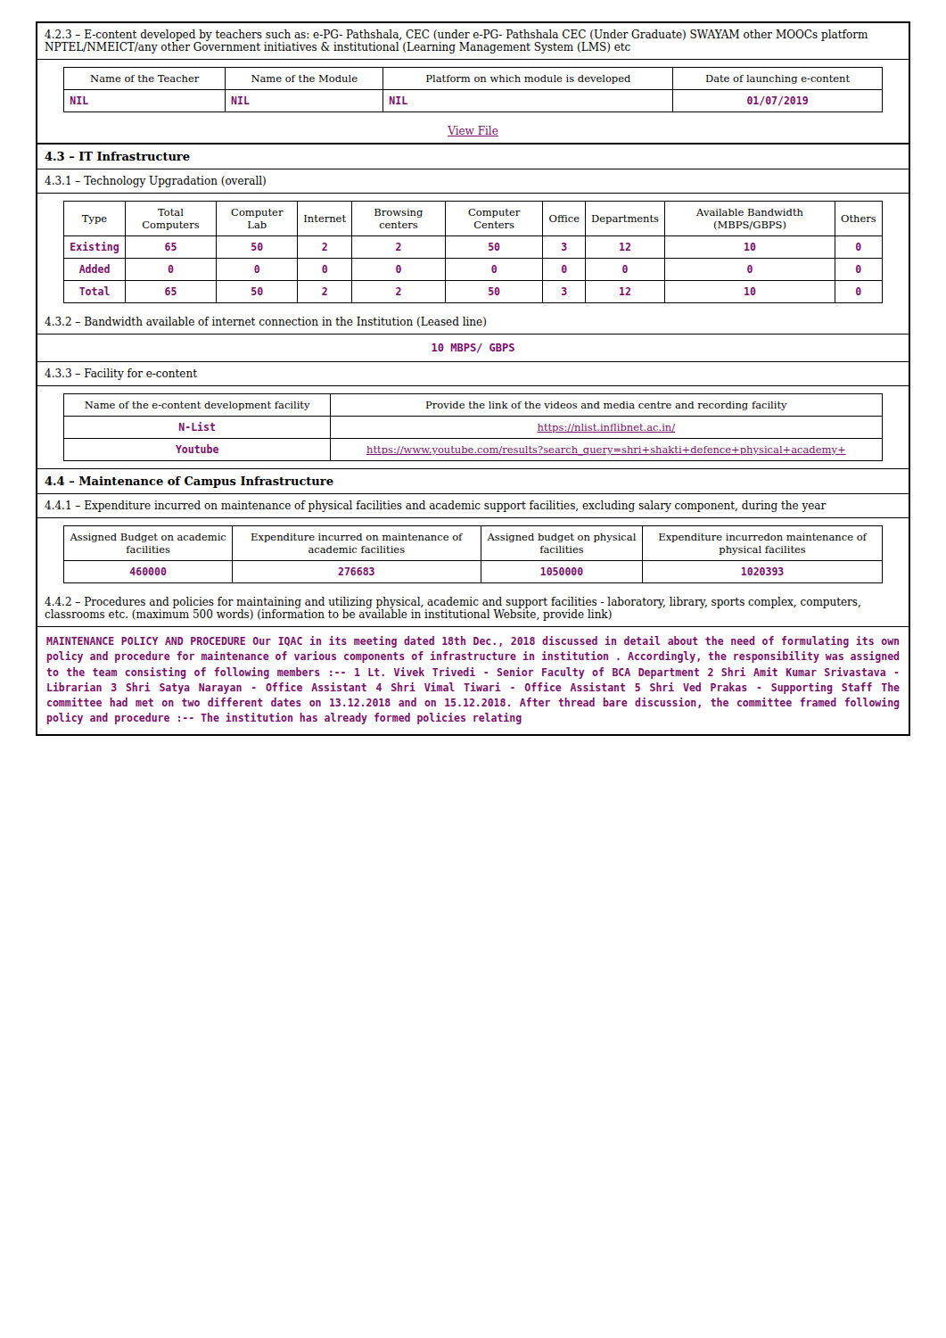4.2.3 – E-content developed by teachers such as: e-PG- Pathshala, CEC (under e-PG- Pathshala CEC (Under Graduate) SWAYAM other MOOCs platform NPTEL/NMEICT/any other Government initiatives & institutional (Learning Management System (LMS) etc
| Name of the Teacher | Name of the Module | Platform on which module is developed | Date of launching e-content |
| --- | --- | --- | --- |
| NIL | NIL | NIL | 01/07/2019 |
View File
4.3 – IT Infrastructure
4.3.1 – Technology Upgradation (overall)
| Type | Total Computers | Computer Lab | Internet | Browsing centers | Computer Centers | Office | Departments | Available Bandwidth (MBPS/GBPS) | Others |
| --- | --- | --- | --- | --- | --- | --- | --- | --- | --- |
| Existing | 65 | 50 | 2 | 2 | 50 | 3 | 12 | 10 | 0 |
| Added | 0 | 0 | 0 | 0 | 0 | 0 | 0 | 0 | 0 |
| Total | 65 | 50 | 2 | 2 | 50 | 3 | 12 | 10 | 0 |
4.3.2 – Bandwidth available of internet connection in the Institution (Leased line)
10 MBPS/ GBPS
4.3.3 – Facility for e-content
| Name of the e-content development facility | Provide the link of the videos and media centre and recording facility |
| --- | --- |
| N-List | https://nlist.inflibnet.ac.in/ |
| Youtube | https://www.youtube.com/results?search_query=shri+shakti+defence+physical+academy+ |
4.4 – Maintenance of Campus Infrastructure
4.4.1 – Expenditure incurred on maintenance of physical facilities and academic support facilities, excluding salary component, during the year
| Assigned Budget on academic facilities | Expenditure incurred on maintenance of academic facilities | Assigned budget on physical facilities | Expenditure incurredon maintenance of physical facilites |
| --- | --- | --- | --- |
| 460000 | 276683 | 1050000 | 1020393 |
4.4.2 – Procedures and policies for maintaining and utilizing physical, academic and support facilities - laboratory, library, sports complex, computers, classrooms etc. (maximum 500 words) (information to be available in institutional Website, provide link)
MAINTENANCE POLICY AND PROCEDURE Our IQAC in its meeting dated 18th Dec., 2018 discussed in detail about the need of formulating its own policy and procedure for maintenance of various components of infrastructure in institution . Accordingly, the responsibility was assigned to the team consisting of following members :-- 1 Lt. Vivek Trivedi - Senior Faculty of BCA Department 2 Shri Amit Kumar Srivastava - Librarian 3 Shri Satya Narayan - Office Assistant 4 Shri Vimal Tiwari - Office Assistant 5 Shri Ved Prakas - Supporting Staff The committee had met on two different dates on 13.12.2018 and on 15.12.2018. After thread bare discussion, the committee framed following policy and procedure :-- The institution has already formed policies relating